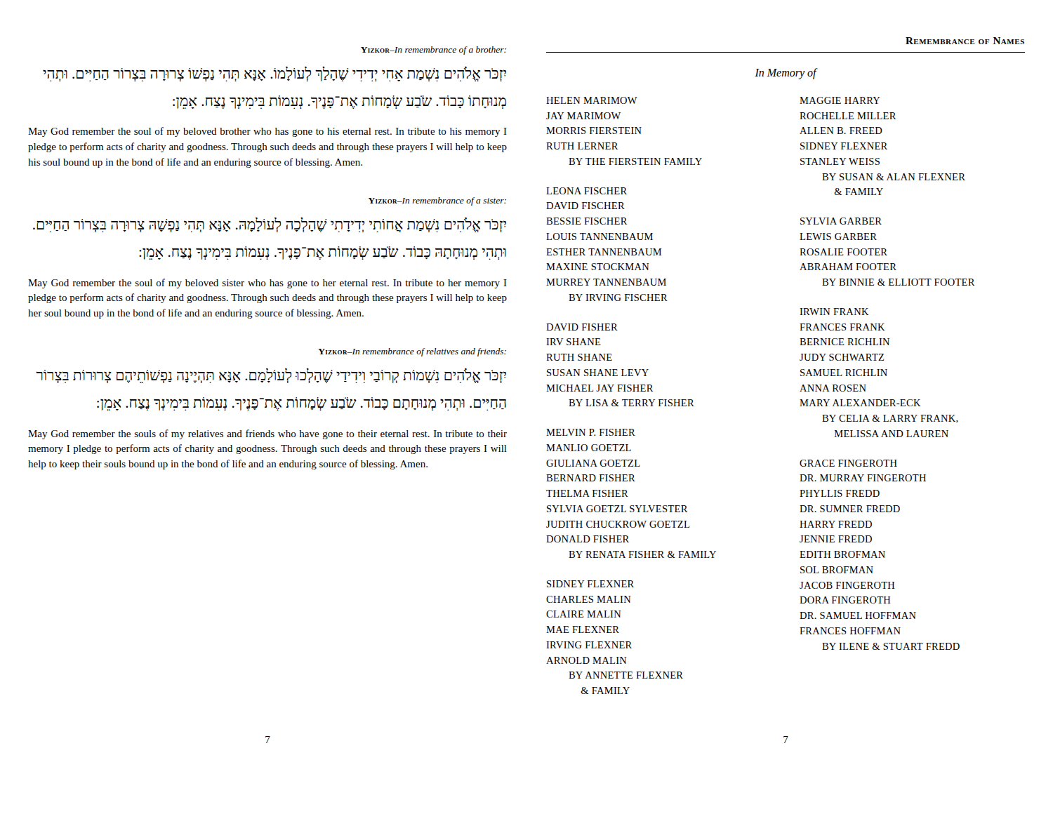Yizkor–In remembrance of a brother:
יִזְכֹּר אֱלֹהִים נִשְׁמַת אָחִי יְדִידִי שֶׁהָלַךְ לְעוֹלָמוֹ. אָנָּא תְּהִי נַפְשׁוֹ צְרוּרָה בִּצְרוֹר הַחַיִּים. וּתְהִי מְנוּחָתוֹ כָּבוֹד. שֹׂבַע שְׂמָחוֹת אֶת־פָּנֶיךָ. נְעִמוֹת בִּימִינְךָ נֶצַח. אָמֵן:
May God remember the soul of my beloved brother who has gone to his eternal rest. In tribute to his memory I pledge to perform acts of charity and goodness. Through such deeds and through these prayers I will help to keep his soul bound up in the bond of life and an enduring source of blessing. Amen.
Yizkor–In remembrance of a sister:
יִזְכֹּר אֱלֹהִים נִשְׁמַת אֲחוֹתִי יְדִידָתִי שֶׁהָלְכָה לְעוֹלָמָהּ. אָנָּא תְּהִי נַפְשָׁהּ צְרוּרָה בִּצְרוֹר הַחַיִּים. וּתְהִי מְנוּחָתָהּ כָּבוֹד. שֹׂבַע שְׂמָחוֹת אֶת־פָּנֶיךָ. נְעִמוֹת בִּימִינְךָ נֶצַח. אָמֵן:
May God remember the soul of my beloved sister who has gone to her eternal rest. In tribute to her memory I pledge to perform acts of charity and goodness. Through such deeds and through these prayers I will help to keep her soul bound up in the bond of life and an enduring source of blessing. Amen.
Yizkor–In remembrance of relatives and friends:
יִזְכֹּר אֱלֹהִים נִשְׁמוֹת קְרוֹבַי וִידִידַי שֶׁהָלְכוּ לְעוֹלָמָם. אָנָּא תִּהְיֶינָה נַפְשׁוֹתֵיהֶם צְרוּרוֹת בִּצְרוֹר הַחַיִּים. וּתְהִי מְנוּחָתָם כָּבוֹד. שֹׂבַע שְׂמָחוֹת אֶת־פָּנֶיךָ. נְעִמוֹת בִּימִינְךָ נֶצַח. אָמֵן:
May God remember the souls of my relatives and friends who have gone to their eternal rest. In tribute to their memory I pledge to perform acts of charity and goodness. Through such deeds and through these prayers I will help to keep their souls bound up in the bond of life and an enduring source of blessing. Amen.
7
Remembrance of Names
In Memory of
Helen Marimow
Jay Marimow
Morris Fierstein
Ruth Lerner
By The Fierstein Family
Leona Fischer
David Fischer
Bessie Fischer
Louis Tannenbaum
Esther Tannenbaum
Maxine Stockman
Murrey Tannenbaum
By Irving Fischer
David Fisher
Irv Shane
Ruth Shane
Susan Shane Levy
Michael Jay Fisher
By Lisa & Terry Fisher
Melvin P. Fisher
Manlio Goetzl
Giuliana Goetzl
Bernard Fisher
Thelma Fisher
Sylvia Goetzl Sylvester
Judith Chuckrow Goetzl
Donald Fisher
By Renata Fisher & Family
Sidney Flexner
Charles Malin
Claire Malin
Mae Flexner
Irving Flexner
Arnold Malin
By Annette Flexner& Family
Maggie Harry
Rochelle Miller
Allen B. Freed
Sidney Flexner
Stanley Weiss
By Susan & Alan Flexner& Family
Sylvia Garber
Lewis Garber
Rosalie Footer
Abraham Footer
By Binnie & Elliott Footer
Irwin Frank
Frances Frank
Bernice Richlin
Judy Schwartz
Samuel Richlin
Anna Rosen
Mary Alexander-Eck
By Celia & Larry Frank,Melissa and Lauren
Grace Fingeroth
Dr. Murray Fingeroth
Phyllis Fredd
Dr. Sumner Fredd
Harry Fredd
Jennie Fredd
Edith Brofman
Sol Brofman
Jacob Fingeroth
Dora Fingeroth
Dr. Samuel Hoffman
Frances Hoffman
By Ilene & Stuart Fredd
7